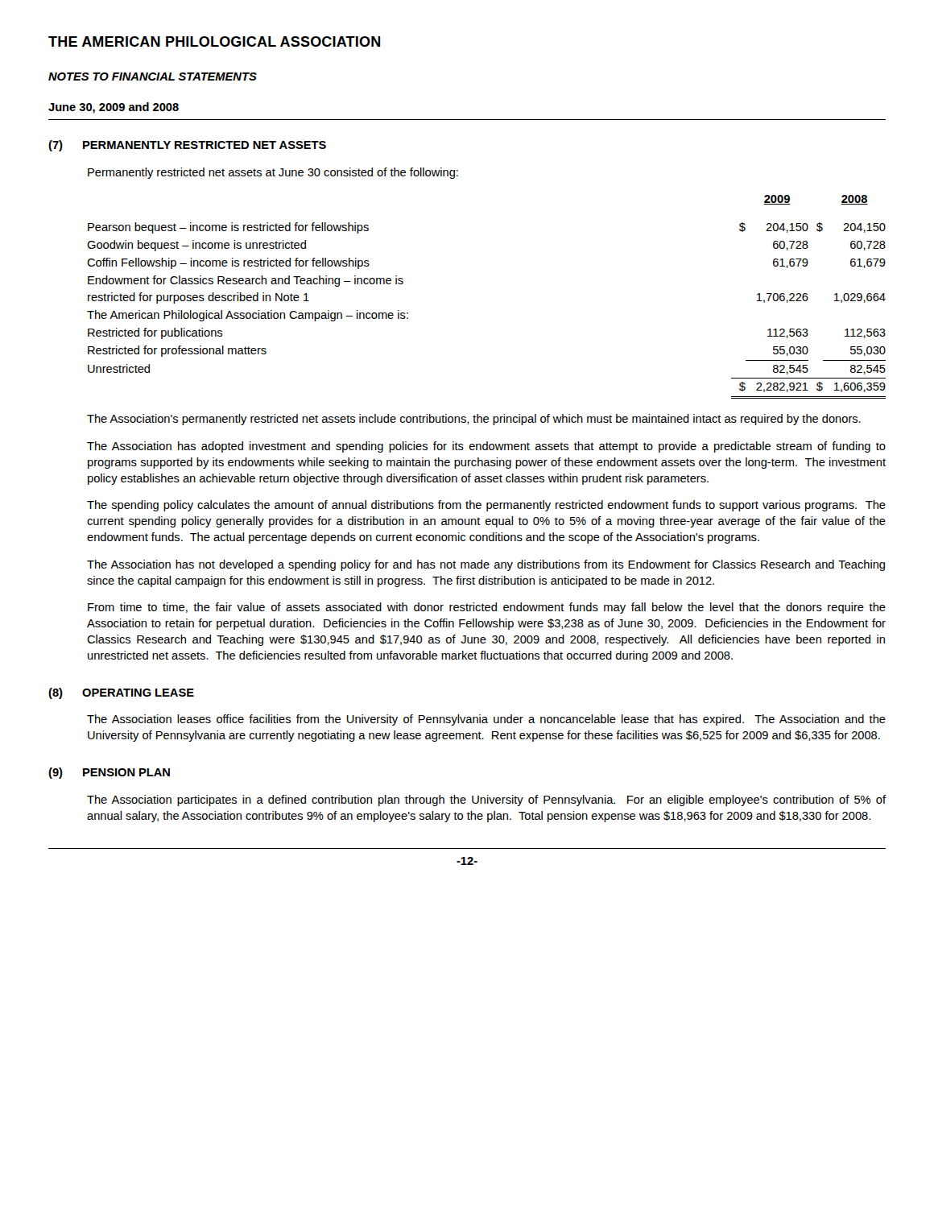THE AMERICAN PHILOLOGICAL ASSOCIATION
NOTES TO FINANCIAL STATEMENTS
June 30, 2009 and 2008
(7) PERMANENTLY RESTRICTED NET ASSETS
Permanently restricted net assets at June 30 consisted of the following:
| | | 2009 | | 2008 |
| Pearson bequest – income is restricted for fellowships | $ | 204,150 | $ | 204,150 |
| Goodwin bequest – income is unrestricted | | 60,728 | | 60,728 |
| Coffin Fellowship – income is restricted for fellowships | | 61,679 | | 61,679 |
| Endowment for Classics Research and Teaching – income is | | | | |
| restricted for purposes described in Note 1 | | 1,706,226 | | 1,029,664 |
| The American Philological Association Campaign – income is: | | | | |
| Restricted for publications | | 112,563 | | 112,563 |
| Restricted for professional matters | | 55,030 | | 55,030 |
| Unrestricted | | 82,545 | | 82,545 |
| | $ | 2,282,921 | $ | 1,606,359 |
The Association's permanently restricted net assets include contributions, the principal of which must be maintained intact as required by the donors.
The Association has adopted investment and spending policies for its endowment assets that attempt to provide a predictable stream of funding to programs supported by its endowments while seeking to maintain the purchasing power of these endowment assets over the long-term. The investment policy establishes an achievable return objective through diversification of asset classes within prudent risk parameters.
The spending policy calculates the amount of annual distributions from the permanently restricted endowment funds to support various programs. The current spending policy generally provides for a distribution in an amount equal to 0% to 5% of a moving three-year average of the fair value of the endowment funds. The actual percentage depends on current economic conditions and the scope of the Association's programs.
The Association has not developed a spending policy for and has not made any distributions from its Endowment for Classics Research and Teaching since the capital campaign for this endowment is still in progress. The first distribution is anticipated to be made in 2012.
From time to time, the fair value of assets associated with donor restricted endowment funds may fall below the level that the donors require the Association to retain for perpetual duration. Deficiencies in the Coffin Fellowship were $3,238 as of June 30, 2009. Deficiencies in the Endowment for Classics Research and Teaching were $130,945 and $17,940 as of June 30, 2009 and 2008, respectively. All deficiencies have been reported in unrestricted net assets. The deficiencies resulted from unfavorable market fluctuations that occurred during 2009 and 2008.
(8) OPERATING LEASE
The Association leases office facilities from the University of Pennsylvania under a noncancelable lease that has expired. The Association and the University of Pennsylvania are currently negotiating a new lease agreement. Rent expense for these facilities was $6,525 for 2009 and $6,335 for 2008.
(9) PENSION PLAN
The Association participates in a defined contribution plan through the University of Pennsylvania. For an eligible employee's contribution of 5% of annual salary, the Association contributes 9% of an employee's salary to the plan. Total pension expense was $18,963 for 2009 and $18,330 for 2008.
-12-